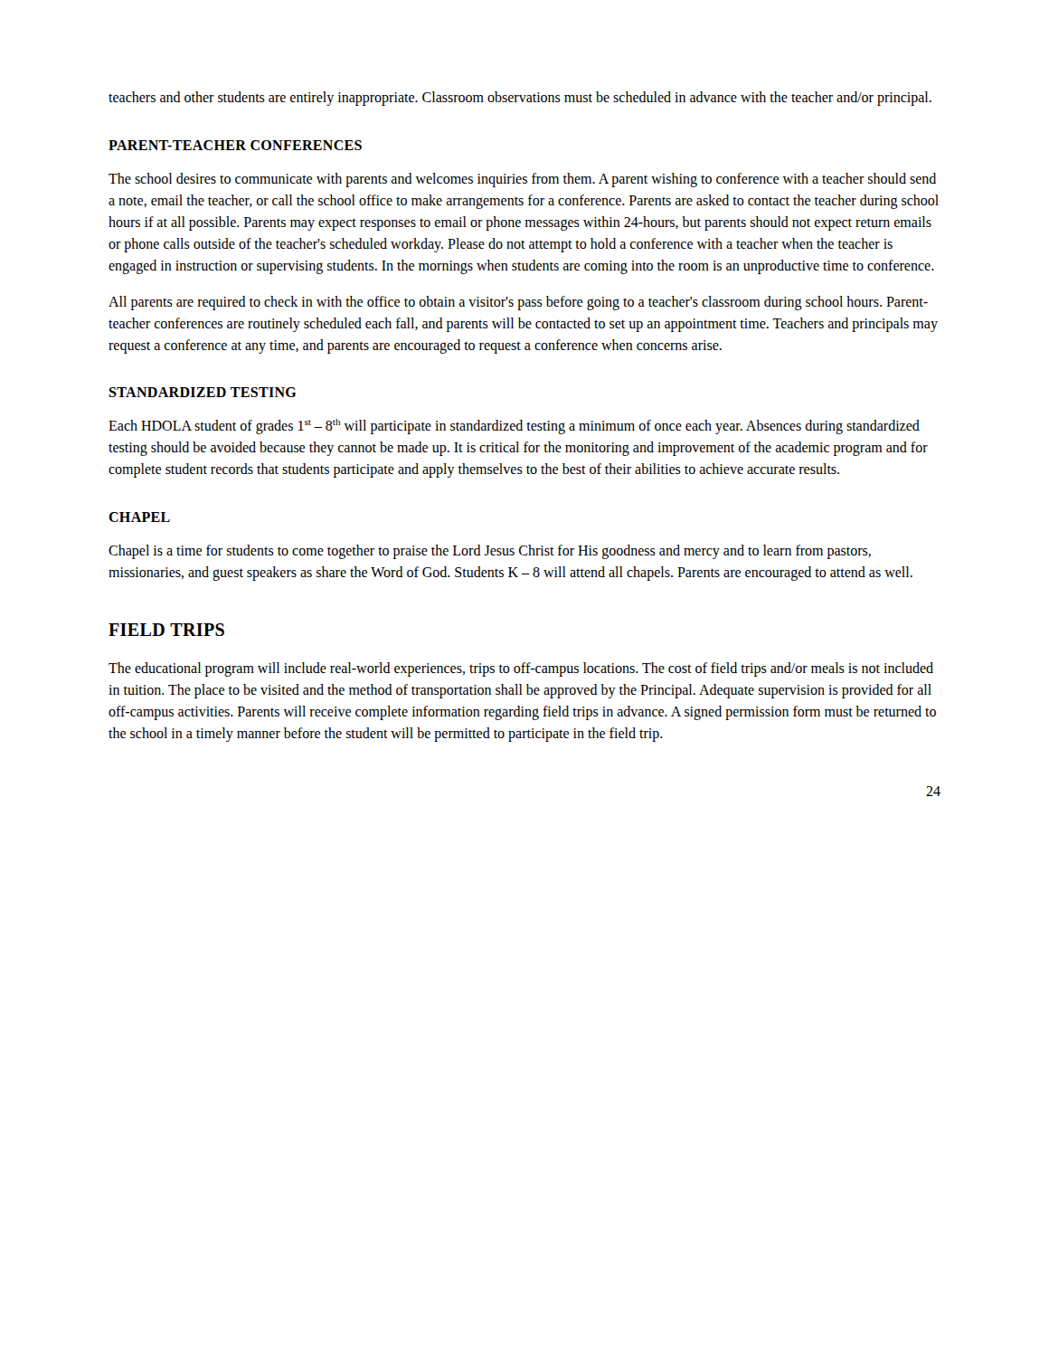teachers and other students are entirely inappropriate. Classroom observations must be scheduled in advance with the teacher and/or principal.
PARENT-TEACHER CONFERENCES
The school desires to communicate with parents and welcomes inquiries from them. A parent wishing to conference with a teacher should send a note, email the teacher, or call the school office to make arrangements for a conference. Parents are asked to contact the teacher during school hours if at all possible. Parents may expect responses to email or phone messages within 24-hours, but parents should not expect return emails or phone calls outside of the teacher's scheduled workday. Please do not attempt to hold a conference with a teacher when the teacher is engaged in instruction or supervising students. In the mornings when students are coming into the room is an unproductive time to conference.
All parents are required to check in with the office to obtain a visitor's pass before going to a teacher's classroom during school hours. Parent-teacher conferences are routinely scheduled each fall, and parents will be contacted to set up an appointment time. Teachers and principals may request a conference at any time, and parents are encouraged to request a conference when concerns arise.
STANDARDIZED TESTING
Each HDOLA student of grades 1st – 8th will participate in standardized testing a minimum of once each year. Absences during standardized testing should be avoided because they cannot be made up. It is critical for the monitoring and improvement of the academic program and for complete student records that students participate and apply themselves to the best of their abilities to achieve accurate results.
CHAPEL
Chapel is a time for students to come together to praise the Lord Jesus Christ for His goodness and mercy and to learn from pastors, missionaries, and guest speakers as share the Word of God. Students K – 8 will attend all chapels. Parents are encouraged to attend as well.
FIELD TRIPS
The educational program will include real-world experiences, trips to off-campus locations. The cost of field trips and/or meals is not included in tuition. The place to be visited and the method of transportation shall be approved by the Principal. Adequate supervision is provided for all off-campus activities. Parents will receive complete information regarding field trips in advance. A signed permission form must be returned to the school in a timely manner before the student will be permitted to participate in the field trip.
24